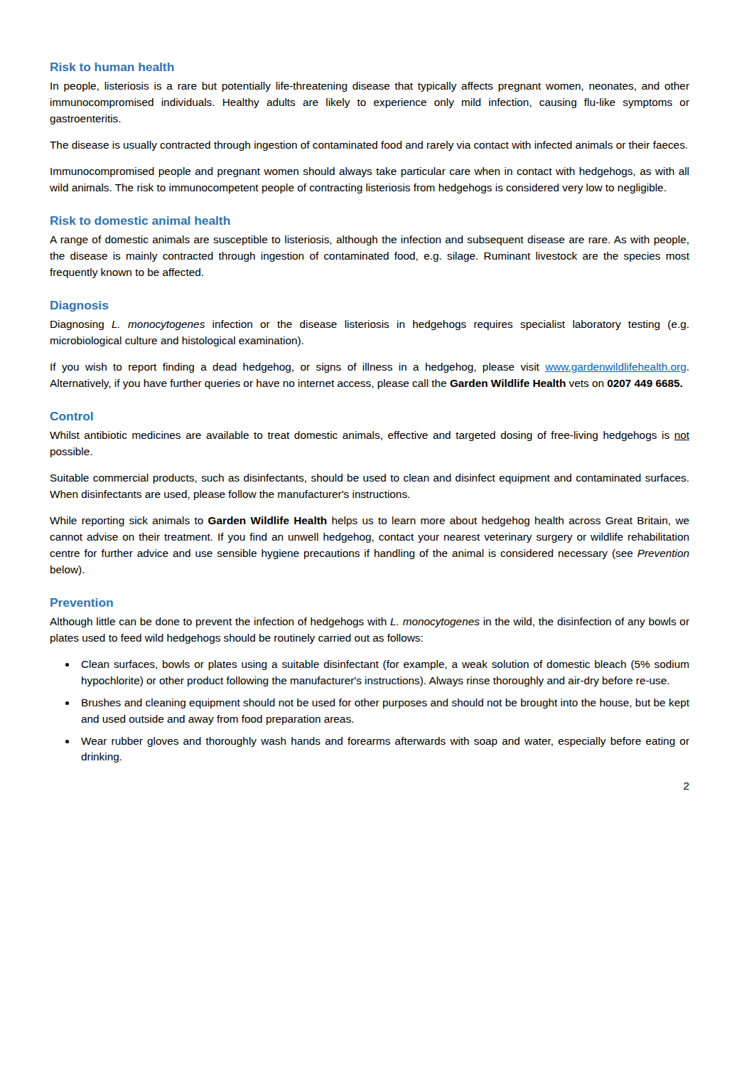Risk to human health
In people, listeriosis is a rare but potentially life-threatening disease that typically affects pregnant women, neonates, and other immunocompromised individuals. Healthy adults are likely to experience only mild infection, causing flu-like symptoms or gastroenteritis.
The disease is usually contracted through ingestion of contaminated food and rarely via contact with infected animals or their faeces.
Immunocompromised people and pregnant women should always take particular care when in contact with hedgehogs, as with all wild animals. The risk to immunocompetent people of contracting listeriosis from hedgehogs is considered very low to negligible.
Risk to domestic animal health
A range of domestic animals are susceptible to listeriosis, although the infection and subsequent disease are rare. As with people, the disease is mainly contracted through ingestion of contaminated food, e.g. silage. Ruminant livestock are the species most frequently known to be affected.
Diagnosis
Diagnosing L. monocytogenes infection or the disease listeriosis in hedgehogs requires specialist laboratory testing (e.g. microbiological culture and histological examination).
If you wish to report finding a dead hedgehog, or signs of illness in a hedgehog, please visit www.gardenwildlifehealth.org. Alternatively, if you have further queries or have no internet access, please call the Garden Wildlife Health vets on 0207 449 6685.
Control
Whilst antibiotic medicines are available to treat domestic animals, effective and targeted dosing of free-living hedgehogs is not possible.
Suitable commercial products, such as disinfectants, should be used to clean and disinfect equipment and contaminated surfaces. When disinfectants are used, please follow the manufacturer's instructions.
While reporting sick animals to Garden Wildlife Health helps us to learn more about hedgehog health across Great Britain, we cannot advise on their treatment. If you find an unwell hedgehog, contact your nearest veterinary surgery or wildlife rehabilitation centre for further advice and use sensible hygiene precautions if handling of the animal is considered necessary (see Prevention below).
Prevention
Although little can be done to prevent the infection of hedgehogs with L. monocytogenes in the wild, the disinfection of any bowls or plates used to feed wild hedgehogs should be routinely carried out as follows:
Clean surfaces, bowls or plates using a suitable disinfectant (for example, a weak solution of domestic bleach (5% sodium hypochlorite) or other product following the manufacturer's instructions). Always rinse thoroughly and air-dry before re-use.
Brushes and cleaning equipment should not be used for other purposes and should not be brought into the house, but be kept and used outside and away from food preparation areas.
Wear rubber gloves and thoroughly wash hands and forearms afterwards with soap and water, especially before eating or drinking.
2